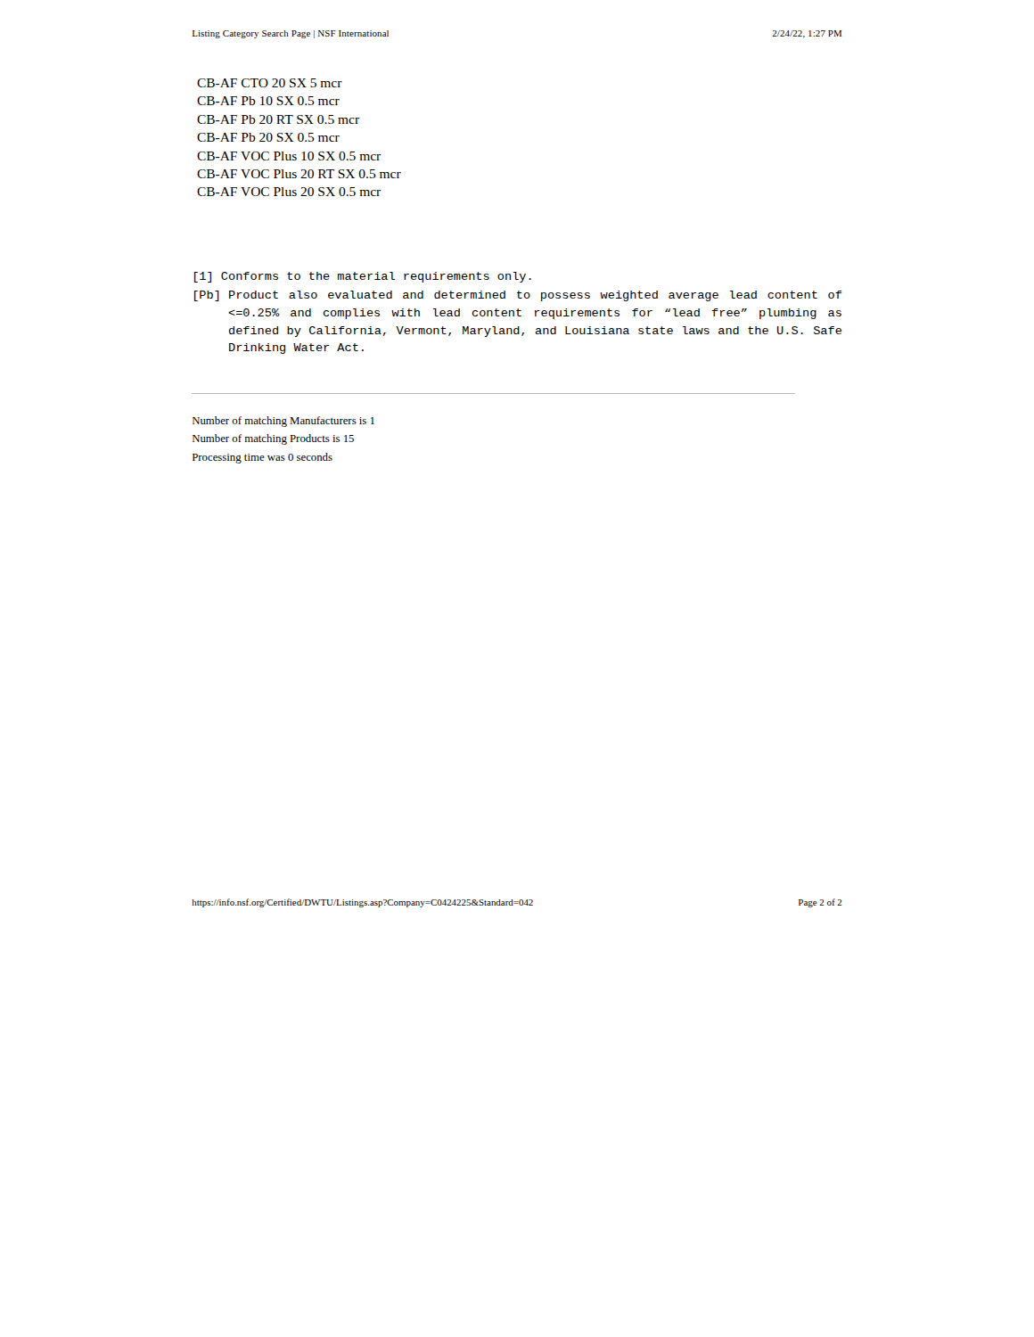Listing Category Search Page | NSF International 2/24/22, 1:27 PM
CB-AF CTO 20 SX 5 mcr
CB-AF Pb 10 SX 0.5 mcr
CB-AF Pb 20 RT SX 0.5 mcr
CB-AF Pb 20 SX 0.5 mcr
CB-AF VOC Plus 10 SX 0.5 mcr
CB-AF VOC Plus 20 RT SX 0.5 mcr
CB-AF VOC Plus 20 SX 0.5 mcr
[1]
Conforms to the material requirements only.
[Pb]
Product also evaluated and determined to possess weighted average lead content of <=0.25% and complies with lead content requirements for “lead free” plumbing as defined by California, Vermont, Maryland, and Louisiana state laws and the U.S. Safe Drinking Water Act.
Number of matching Manufacturers is 1
Number of matching Products is 15
Processing time was 0 seconds
https://info.nsf.org/Certified/DWTU/Listings.asp?Company=C0424225&Standard=042 Page 2 of 2